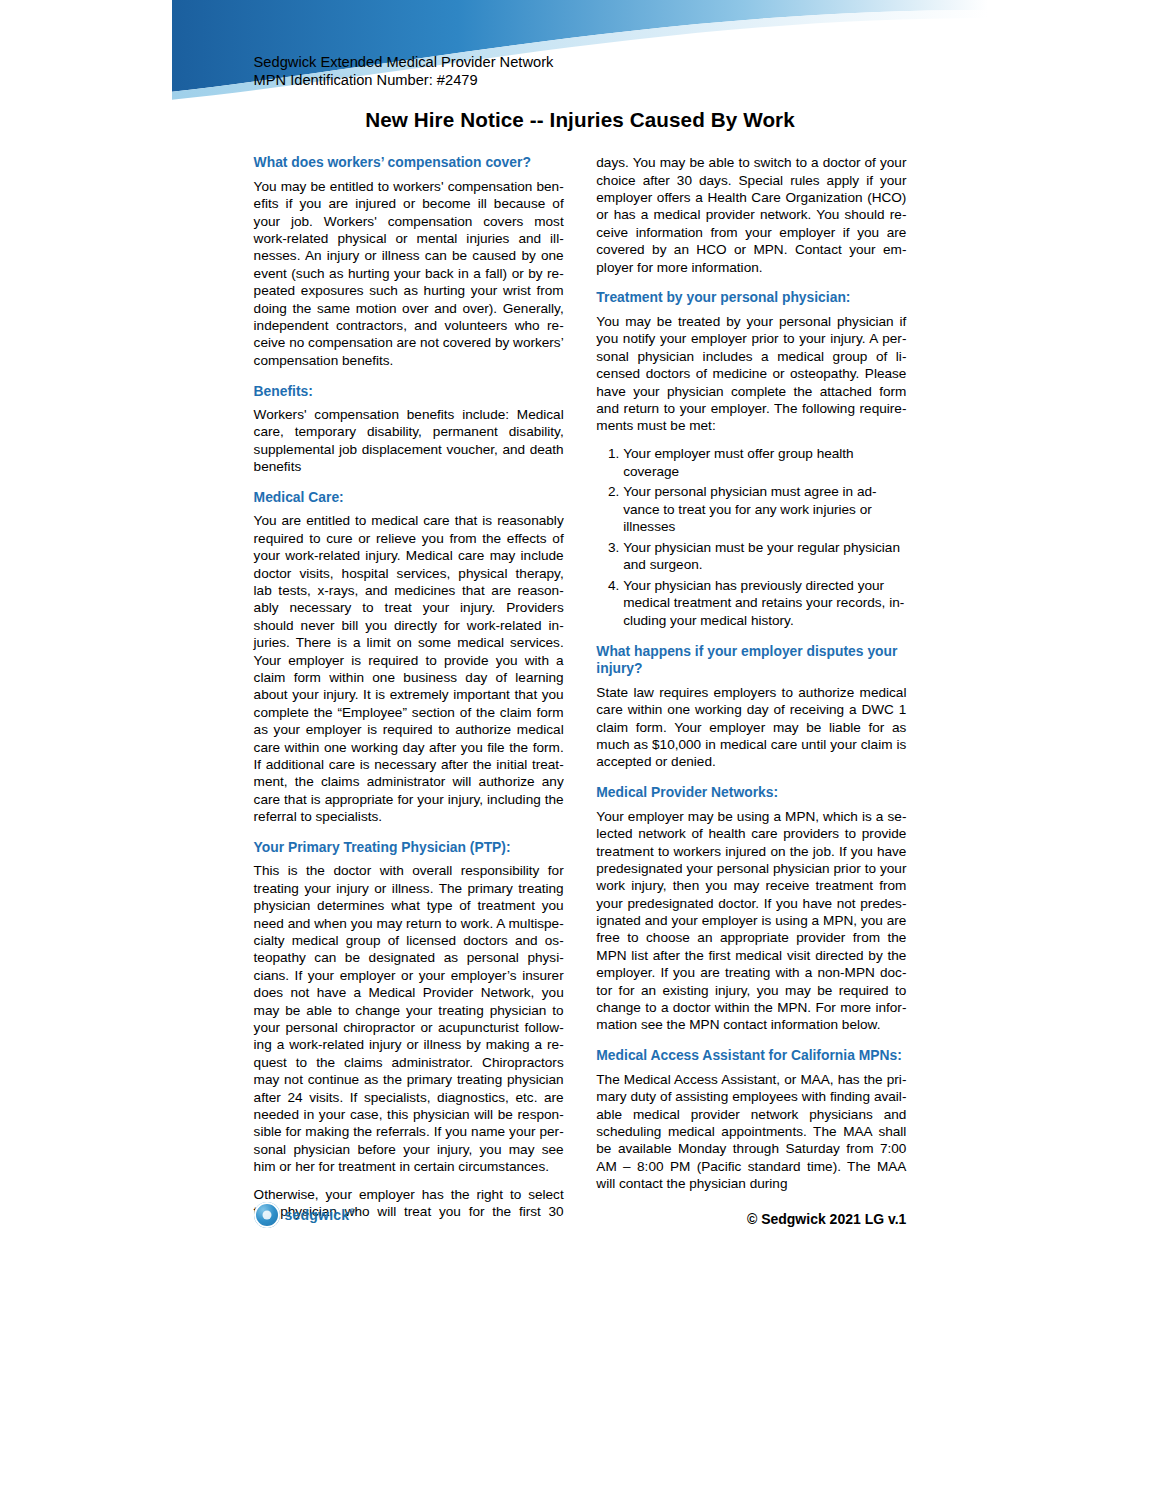Sedgwick Extended Medical Provider Network
MPN Identification Number: #2479
New Hire Notice -- Injuries Caused By Work
What does workers’ compensation cover?
You may be entitled to workers' compensation benefits if you are injured or become ill because of your job. Workers' compensation covers most work-related physical or mental injuries and illnesses. An injury or illness can be caused by one event (such as hurting your back in a fall) or by repeated exposures such as hurting your wrist from doing the same motion over and over). Generally, independent contractors, and volunteers who receive no compensation are not covered by workers’ compensation benefits.
Benefits:
Workers' compensation benefits include: Medical care, temporary disability, permanent disability, supplemental job displacement voucher, and death benefits
Medical Care:
You are entitled to medical care that is reasonably required to cure or relieve you from the effects of your work-related injury. Medical care may include doctor visits, hospital services, physical therapy, lab tests, x-rays, and medicines that are reasonably necessary to treat your injury. Providers should never bill you directly for work-related injuries. There is a limit on some medical services. Your employer is required to provide you with a claim form within one business day of learning about your injury. It is extremely important that you complete the “Employee” section of the claim form as your employer is required to authorize medical care within one working day after you file the form. If additional care is necessary after the initial treatment, the claims administrator will authorize any care that is appropriate for your injury, including the referral to specialists.
Your Primary Treating Physician (PTP):
This is the doctor with overall responsibility for treating your injury or illness. The primary treating physician determines what type of treatment you need and when you may return to work. A multispecialty medical group of licensed doctors and osteopathy can be designated as personal physicians. If your employer or your employer’s insurer does not have a Medical Provider Network, you may be able to change your treating physician to your personal chiropractor or acupuncturist following a work-related injury or illness by making a request to the claims administrator. Chiropractors may not continue as the primary treating physician after 24 visits. If specialists, diagnostics, etc. are needed in your case, this physician will be responsible for making the referrals. If you name your personal physician before your injury, you may see him or her for treatment in certain circumstances.
Otherwise, your employer has the right to select the physician who will treat you for the first 30 days. You may be able to switch to a doctor of your choice after 30 days. Special rules apply if your employer offers a Health Care Organization (HCO) or has a medical provider network. You should receive information from your employer if you are covered by an HCO or MPN. Contact your employer for more information.
Treatment by your personal physician:
You may be treated by your personal physician if you notify your employer prior to your injury. A personal physician includes a medical group of licensed doctors of medicine or osteopathy. Please have your physician complete the attached form and return to your employer. The following requirements must be met:
Your employer must offer group health coverage
Your personal physician must agree in advance to treat you for any work injuries or illnesses
Your physician must be your regular physician and surgeon.
Your physician has previously directed your medical treatment and retains your records, including your medical history.
What happens if your employer disputes your injury?
State law requires employers to authorize medical care within one working day of receiving a DWC 1 claim form. Your employer may be liable for as much as $10,000 in medical care until your claim is accepted or denied.
Medical Provider Networks:
Your employer may be using a MPN, which is a selected network of health care providers to provide treatment to workers injured on the job. If you have predesignated your personal physician prior to your work injury, then you may receive treatment from your predesignated doctor. If you have not predesignated and your employer is using a MPN, you are free to choose an appropriate provider from the MPN list after the first medical visit directed by the employer. If you are treating with a non-MPN doctor for an existing injury, you may be required to change to a doctor within the MPN. For more information see the MPN contact information below.
Medical Access Assistant for California MPNs:
The Medical Access Assistant, or MAA, has the primary duty of assisting employees with finding available medical provider network physicians and scheduling medical appointments. The MAA shall be available Monday through Saturday from 7:00 AM – 8:00 PM (Pacific standard time). The MAA will contact the physician during
sedgwick®
© Sedgwick 2021 LG v.1